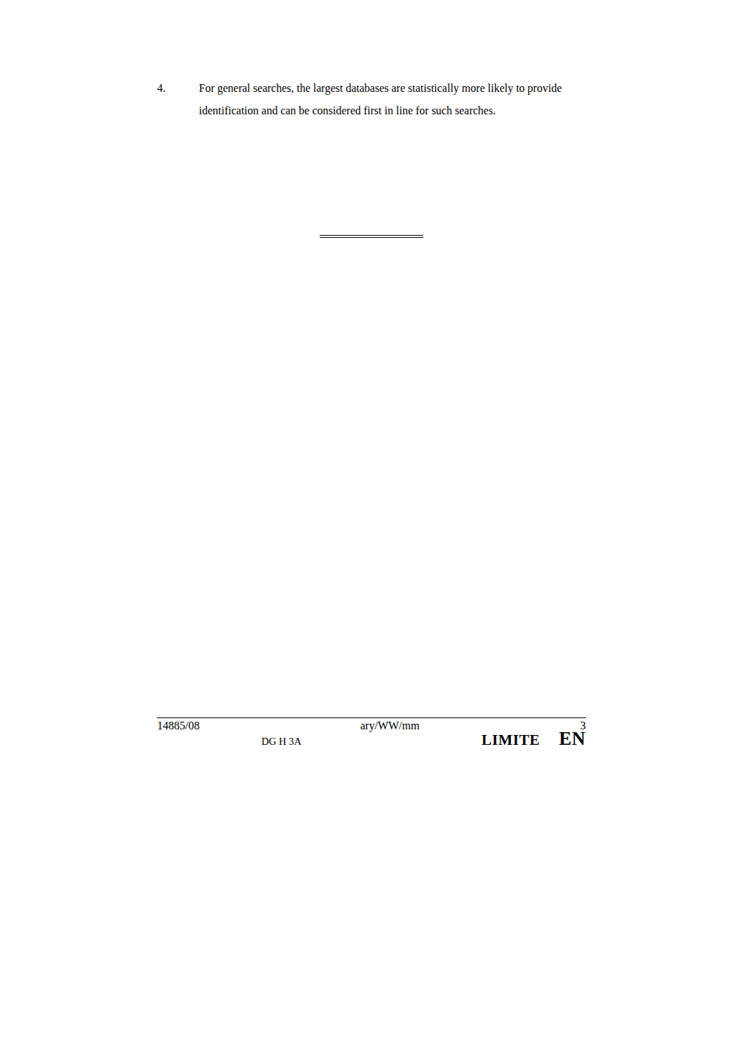4. For general searches, the largest databases are statistically more likely to provide identification and can be considered first in line for such searches.
14885/08 ary/WW/mm 3
DG H 3A LIMITE EN